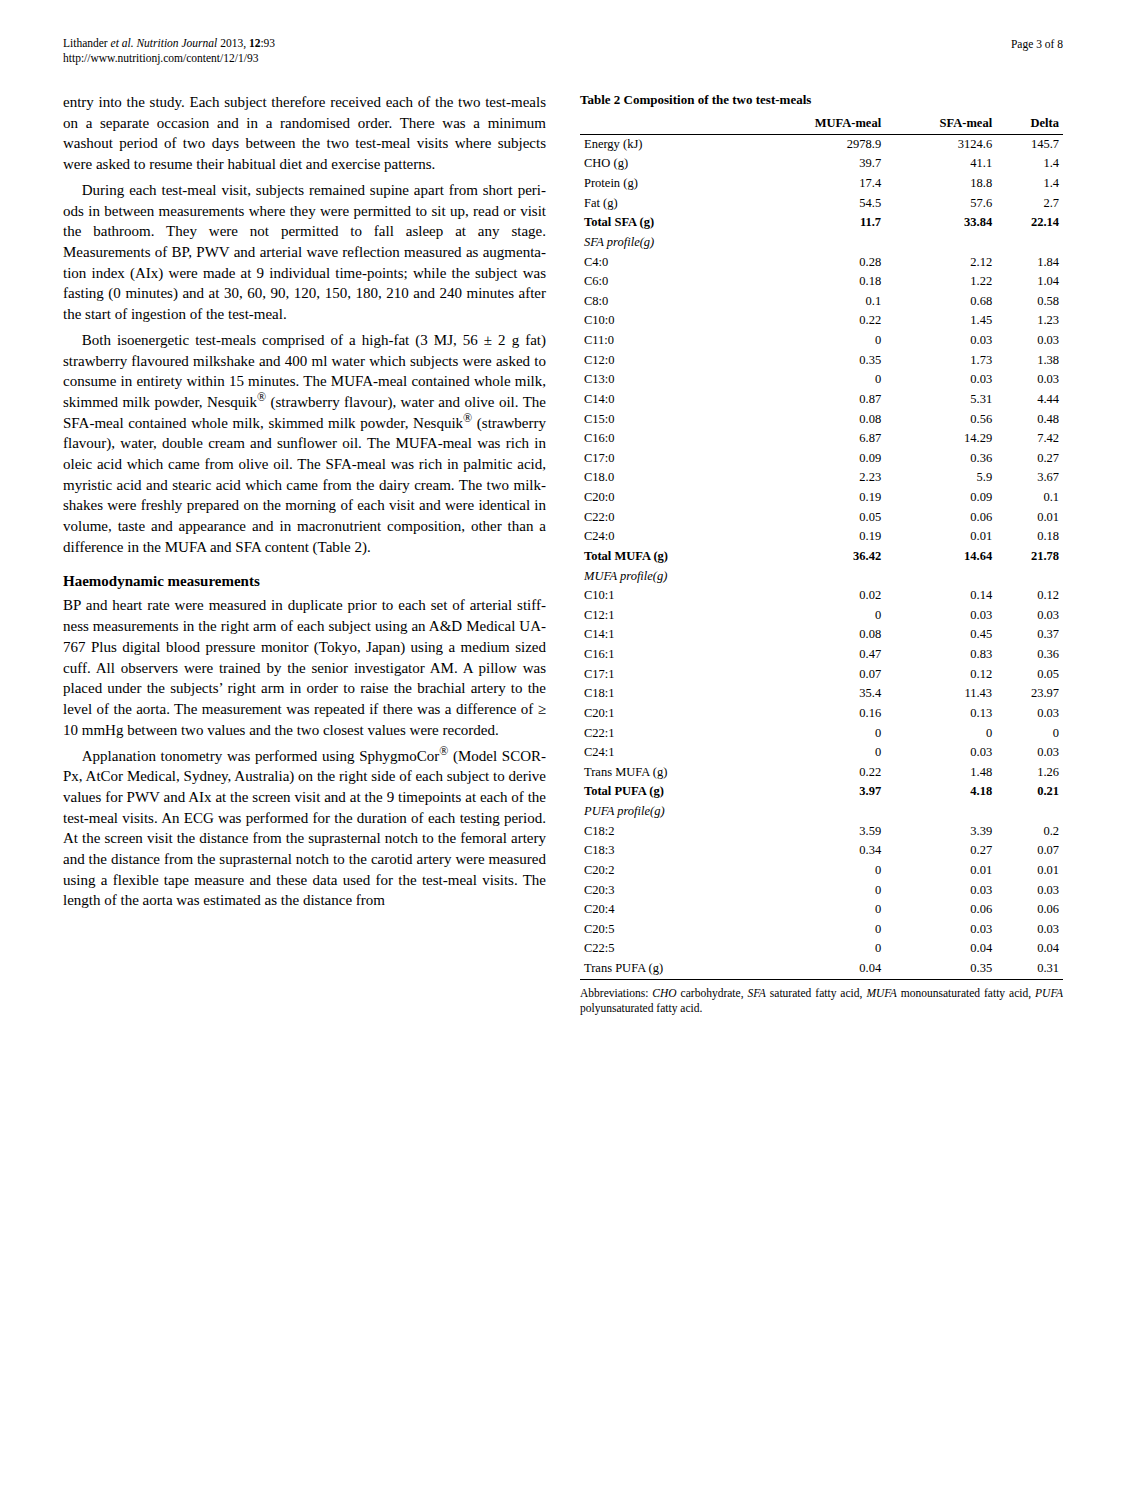Lithander et al. Nutrition Journal 2013, 12:93
http://www.nutritionj.com/content/12/1/93
Page 3 of 8
entry into the study. Each subject therefore received each of the two test-meals on a separate occasion and in a randomised order. There was a minimum washout period of two days between the two test-meal visits where subjects were asked to resume their habitual diet and exercise patterns.
During each test-meal visit, subjects remained supine apart from short periods in between measurements where they were permitted to sit up, read or visit the bathroom. They were not permitted to fall asleep at any stage. Measurements of BP, PWV and arterial wave reflection measured as augmentation index (AIx) were made at 9 individual time-points; while the subject was fasting (0 minutes) and at 30, 60, 90, 120, 150, 180, 210 and 240 minutes after the start of ingestion of the test-meal.
Both isoenergetic test-meals comprised of a high-fat (3 MJ, 56 ± 2 g fat) strawberry flavoured milkshake and 400 ml water which subjects were asked to consume in entirety within 15 minutes. The MUFA-meal contained whole milk, skimmed milk powder, Nesquik® (strawberry flavour), water and olive oil. The SFA-meal contained whole milk, skimmed milk powder, Nesquik® (strawberry flavour), water, double cream and sunflower oil. The MUFA-meal was rich in oleic acid which came from olive oil. The SFA-meal was rich in palmitic acid, myristic acid and stearic acid which came from the dairy cream. The two milk-shakes were freshly prepared on the morning of each visit and were identical in volume, taste and appearance and in macronutrient composition, other than a difference in the MUFA and SFA content (Table 2).
Haemodynamic measurements
BP and heart rate were measured in duplicate prior to each set of arterial stiffness measurements in the right arm of each subject using an A&D Medical UA-767 Plus digital blood pressure monitor (Tokyo, Japan) using a medium sized cuff. All observers were trained by the senior investigator AM. A pillow was placed under the subjects’ right arm in order to raise the brachial artery to the level of the aorta. The measurement was repeated if there was a difference of ≥ 10 mmHg between two values and the two closest values were recorded.
Applanation tonometry was performed using SphygmoCor® (Model SCOR-Px, AtCor Medical, Sydney, Australia) on the right side of each subject to derive values for PWV and AIx at the screen visit and at the 9 timepoints at each of the test-meal visits. An ECG was performed for the duration of each testing period. At the screen visit the distance from the suprasternal notch to the femoral artery and the distance from the suprasternal notch to the carotid artery were measured using a flexible tape measure and these data used for the test-meal visits. The length of the aorta was estimated as the distance from
Table 2 Composition of the two test-meals
| | MUFA-meal | SFA-meal | Delta |
| --- | --- | --- | --- |
| Energy (kJ) | 2978.9 | 3124.6 | 145.7 |
| CHO (g) | 39.7 | 41.1 | 1.4 |
| Protein (g) | 17.4 | 18.8 | 1.4 |
| Fat (g) | 54.5 | 57.6 | 2.7 |
| Total SFA (g) | 11.7 | 33.84 | 22.14 |
| SFA profile(g) | | | |
| C4:0 | 0.28 | 2.12 | 1.84 |
| C6:0 | 0.18 | 1.22 | 1.04 |
| C8:0 | 0.1 | 0.68 | 0.58 |
| C10:0 | 0.22 | 1.45 | 1.23 |
| C11:0 | 0 | 0.03 | 0.03 |
| C12:0 | 0.35 | 1.73 | 1.38 |
| C13:0 | 0 | 0.03 | 0.03 |
| C14:0 | 0.87 | 5.31 | 4.44 |
| C15:0 | 0.08 | 0.56 | 0.48 |
| C16:0 | 6.87 | 14.29 | 7.42 |
| C17:0 | 0.09 | 0.36 | 0.27 |
| C18.0 | 2.23 | 5.9 | 3.67 |
| C20:0 | 0.19 | 0.09 | 0.1 |
| C22:0 | 0.05 | 0.06 | 0.01 |
| C24:0 | 0.19 | 0.01 | 0.18 |
| Total MUFA (g) | 36.42 | 14.64 | 21.78 |
| MUFA profile(g) | | | |
| C10:1 | 0.02 | 0.14 | 0.12 |
| C12:1 | 0 | 0.03 | 0.03 |
| C14:1 | 0.08 | 0.45 | 0.37 |
| C16:1 | 0.47 | 0.83 | 0.36 |
| C17:1 | 0.07 | 0.12 | 0.05 |
| C18:1 | 35.4 | 11.43 | 23.97 |
| C20:1 | 0.16 | 0.13 | 0.03 |
| C22:1 | 0 | 0 | 0 |
| C24:1 | 0 | 0.03 | 0.03 |
| Trans MUFA (g) | 0.22 | 1.48 | 1.26 |
| Total PUFA (g) | 3.97 | 4.18 | 0.21 |
| PUFA profile(g) | | | |
| C18:2 | 3.59 | 3.39 | 0.2 |
| C18:3 | 0.34 | 0.27 | 0.07 |
| C20:2 | 0 | 0.01 | 0.01 |
| C20:3 | 0 | 0.03 | 0.03 |
| C20:4 | 0 | 0.06 | 0.06 |
| C20:5 | 0 | 0.03 | 0.03 |
| C22:5 | 0 | 0.04 | 0.04 |
| Trans PUFA (g) | 0.04 | 0.35 | 0.31 |
Abbreviations: CHO carbohydrate, SFA saturated fatty acid, MUFA monounsaturated fatty acid, PUFA polyunsaturated fatty acid.